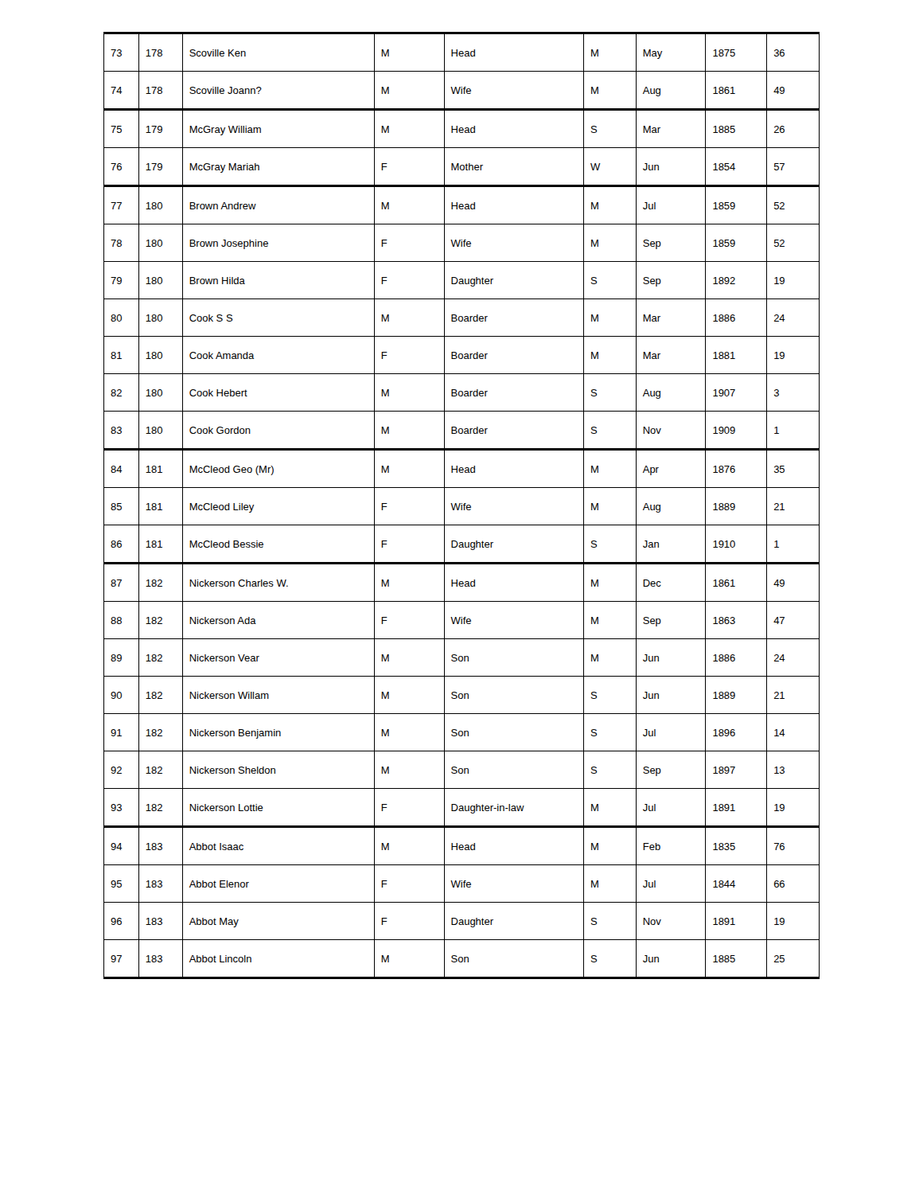| 73 | 178 | Scoville Ken | M | Head | M | May | 1875 | 36 |
| 74 | 178 | Scoville Joann? | M | Wife | M | Aug | 1861 | 49 |
| 75 | 179 | McGray William | M | Head | S | Mar | 1885 | 26 |
| 76 | 179 | McGray Mariah | F | Mother | W | Jun | 1854 | 57 |
| 77 | 180 | Brown Andrew | M | Head | M | Jul | 1859 | 52 |
| 78 | 180 | Brown Josephine | F | Wife | M | Sep | 1859 | 52 |
| 79 | 180 | Brown Hilda | F | Daughter | S | Sep | 1892 | 19 |
| 80 | 180 | Cook S S | M | Boarder | M | Mar | 1886 | 24 |
| 81 | 180 | Cook Amanda | F | Boarder | M | Mar | 1881 | 19 |
| 82 | 180 | Cook Hebert | M | Boarder | S | Aug | 1907 | 3 |
| 83 | 180 | Cook Gordon | M | Boarder | S | Nov | 1909 | 1 |
| 84 | 181 | McCleod Geo (Mr) | M | Head | M | Apr | 1876 | 35 |
| 85 | 181 | McCleod Liley | F | Wife | M | Aug | 1889 | 21 |
| 86 | 181 | McCleod Bessie | F | Daughter | S | Jan | 1910 | 1 |
| 87 | 182 | Nickerson Charles W. | M | Head | M | Dec | 1861 | 49 |
| 88 | 182 | Nickerson Ada | F | Wife | M | Sep | 1863 | 47 |
| 89 | 182 | Nickerson Vear | M | Son | M | Jun | 1886 | 24 |
| 90 | 182 | Nickerson Willam | M | Son | S | Jun | 1889 | 21 |
| 91 | 182 | Nickerson Benjamin | M | Son | S | Jul | 1896 | 14 |
| 92 | 182 | Nickerson Sheldon | M | Son | S | Sep | 1897 | 13 |
| 93 | 182 | Nickerson Lottie | F | Daughter-in-law | M | Jul | 1891 | 19 |
| 94 | 183 | Abbot Isaac | M | Head | M | Feb | 1835 | 76 |
| 95 | 183 | Abbot Elenor | F | Wife | M | Jul | 1844 | 66 |
| 96 | 183 | Abbot May | F | Daughter | S | Nov | 1891 | 19 |
| 97 | 183 | Abbot Lincoln | M | Son | S | Jun | 1885 | 25 |